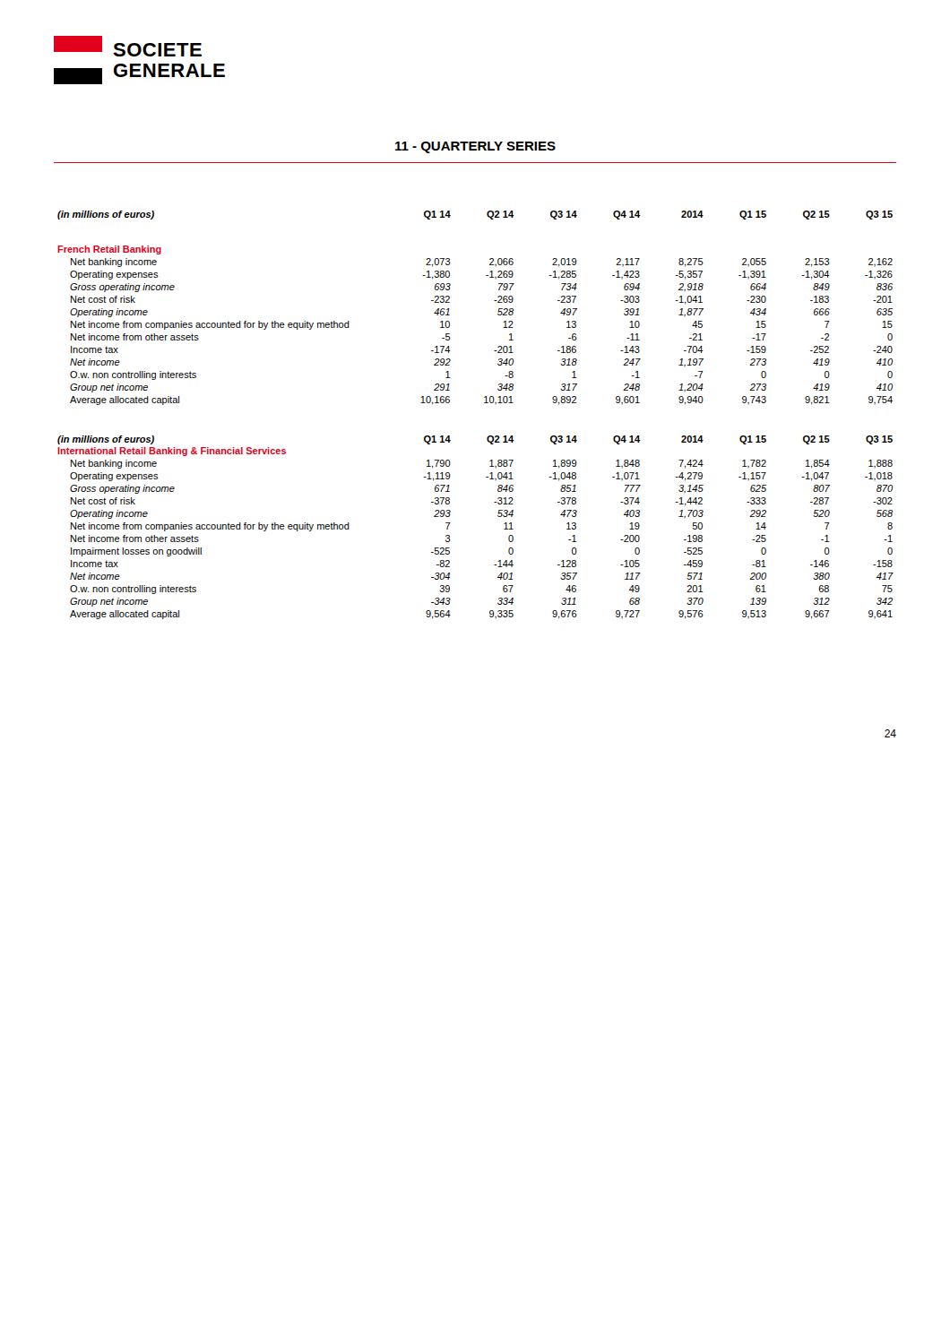SOCIETE
GENERALE
11 - QUARTERLY SERIES
| (in millions of euros) | Q1 14 | Q2 14 | Q3 14 | Q4 14 | 2014 | Q1 15 | Q2 15 | Q3 15 |
| --- | --- | --- | --- | --- | --- | --- | --- | --- |
| French Retail Banking | |
| Net banking income | 2,073 | 2,066 | 2,019 | 2,117 | 8,275 | 2,055 | 2,153 | 2,162 |
| Operating expenses | -1,380 | -1,269 | -1,285 | -1,423 | -5,357 | -1,391 | -1,304 | -1,326 |
| Gross operating income | 693 | 797 | 734 | 694 | 2,918 | 664 | 849 | 836 |
| Net cost of risk | -232 | -269 | -237 | -303 | -1,041 | -230 | -183 | -201 |
| Operating income | 461 | 528 | 497 | 391 | 1,877 | 434 | 666 | 635 |
| Net income from companies accounted for by the equity method | 10 | 12 | 13 | 10 | 45 | 15 | 7 | 15 |
| Net income from other assets | -5 | 1 | -6 | -11 | -21 | -17 | -2 | 0 |
| Income tax | -174 | -201 | -186 | -143 | -704 | -159 | -252 | -240 |
| Net income | 292 | 340 | 318 | 247 | 1,197 | 273 | 419 | 410 |
| O.w. non controlling interests | 1 | -8 | 1 | -1 | -7 | 0 | 0 | 0 |
| Group net income | 291 | 348 | 317 | 248 | 1,204 | 273 | 419 | 410 |
| Average allocated capital | 10,166 | 10,101 | 9,892 | 9,601 | 9,940 | 9,743 | 9,821 | 9,754 |
| (in millions of euros) | Q1 14 | Q2 14 | Q3 14 | Q4 14 | 2014 | Q1 15 | Q2 15 | Q3 15 |
| --- | --- | --- | --- | --- | --- | --- | --- | --- |
| International Retail Banking & Financial Services | |
| Net banking income | 1,790 | 1,887 | 1,899 | 1,848 | 7,424 | 1,782 | 1,854 | 1,888 |
| Operating expenses | -1,119 | -1,041 | -1,048 | -1,071 | -4,279 | -1,157 | -1,047 | -1,018 |
| Gross operating income | 671 | 846 | 851 | 777 | 3,145 | 625 | 807 | 870 |
| Net cost of risk | -378 | -312 | -378 | -374 | -1,442 | -333 | -287 | -302 |
| Operating income | 293 | 534 | 473 | 403 | 1,703 | 292 | 520 | 568 |
| Net income from companies accounted for by the equity method | 7 | 11 | 13 | 19 | 50 | 14 | 7 | 8 |
| Net income from other assets | 3 | 0 | -1 | -200 | -198 | -25 | -1 | -1 |
| Impairment losses on goodwill | -525 | 0 | 0 | 0 | -525 | 0 | 0 | 0 |
| Income tax | -82 | -144 | -128 | -105 | -459 | -81 | -146 | -158 |
| Net income | -304 | 401 | 357 | 117 | 571 | 200 | 380 | 417 |
| O.w. non controlling interests | 39 | 67 | 46 | 49 | 201 | 61 | 68 | 75 |
| Group net income | -343 | 334 | 311 | 68 | 370 | 139 | 312 | 342 |
| Average allocated capital | 9,564 | 9,335 | 9,676 | 9,727 | 9,576 | 9,513 | 9,667 | 9,641 |
24